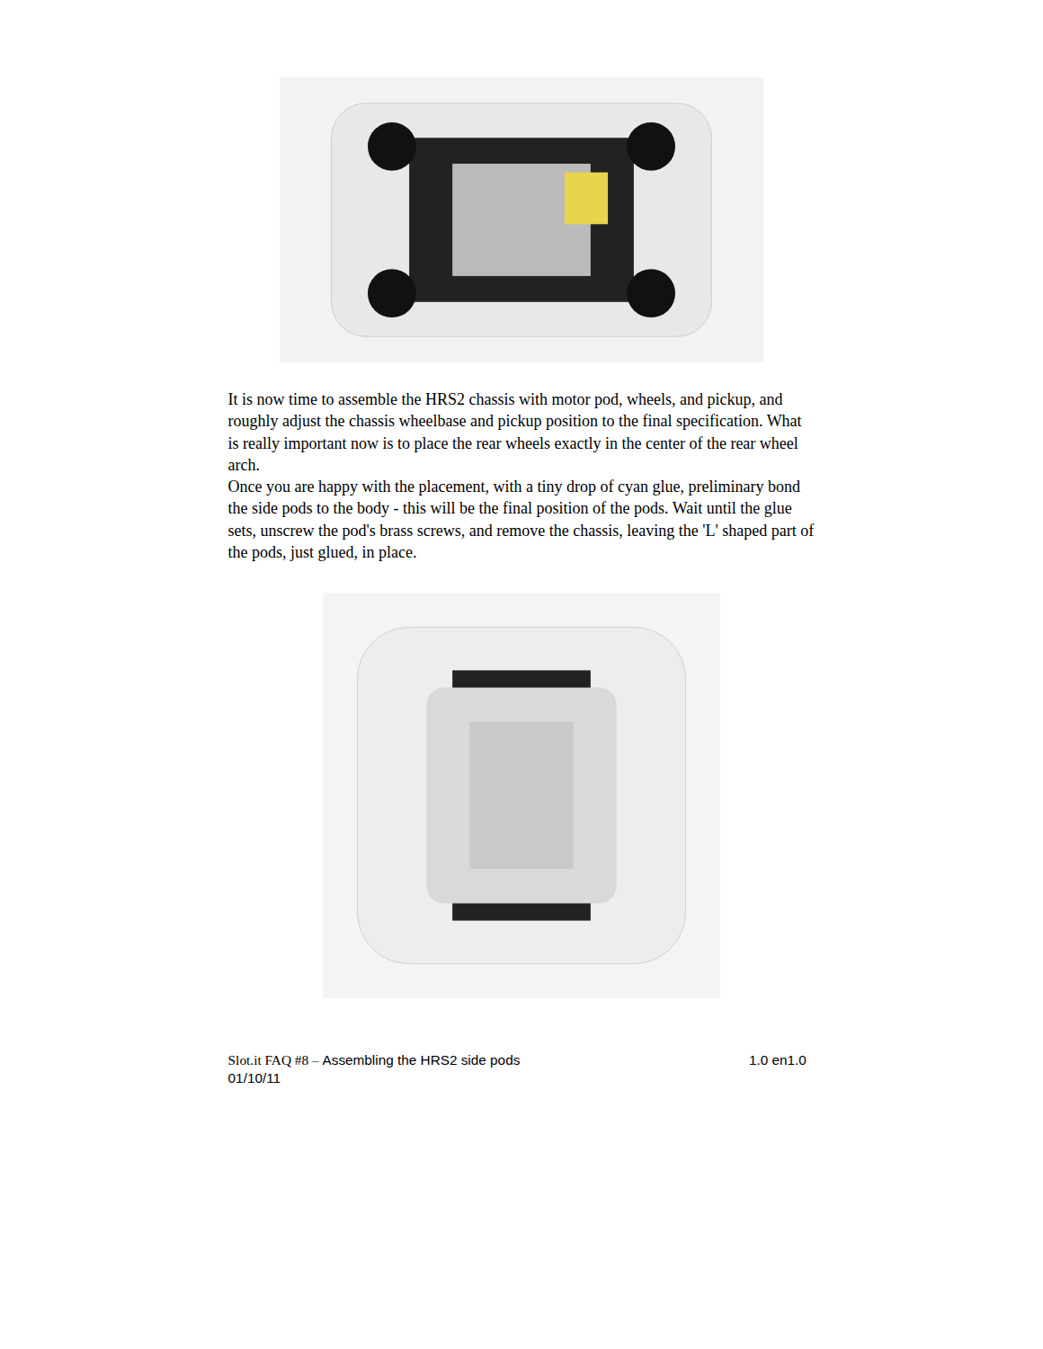It is now time to assemble the HRS2 chassis with motor pod, wheels, and pickup, and roughly adjust the chassis wheelbase and pickup position to the final specification. What is really important now is to place the rear wheels exactly in the center of the rear wheel arch.
Once you are happy with the placement, with a tiny drop of cyan glue, preliminary bond the side pods to the body - this will be the final position of the pods. Wait until the glue sets, unscrew the pod's brass screws, and remove the chassis, leaving the 'L' shaped part of the pods, just glued, in place.
Slot.it FAQ #8 – Assembling the HRS2 side pods 01/10/11
1.0 en1.0